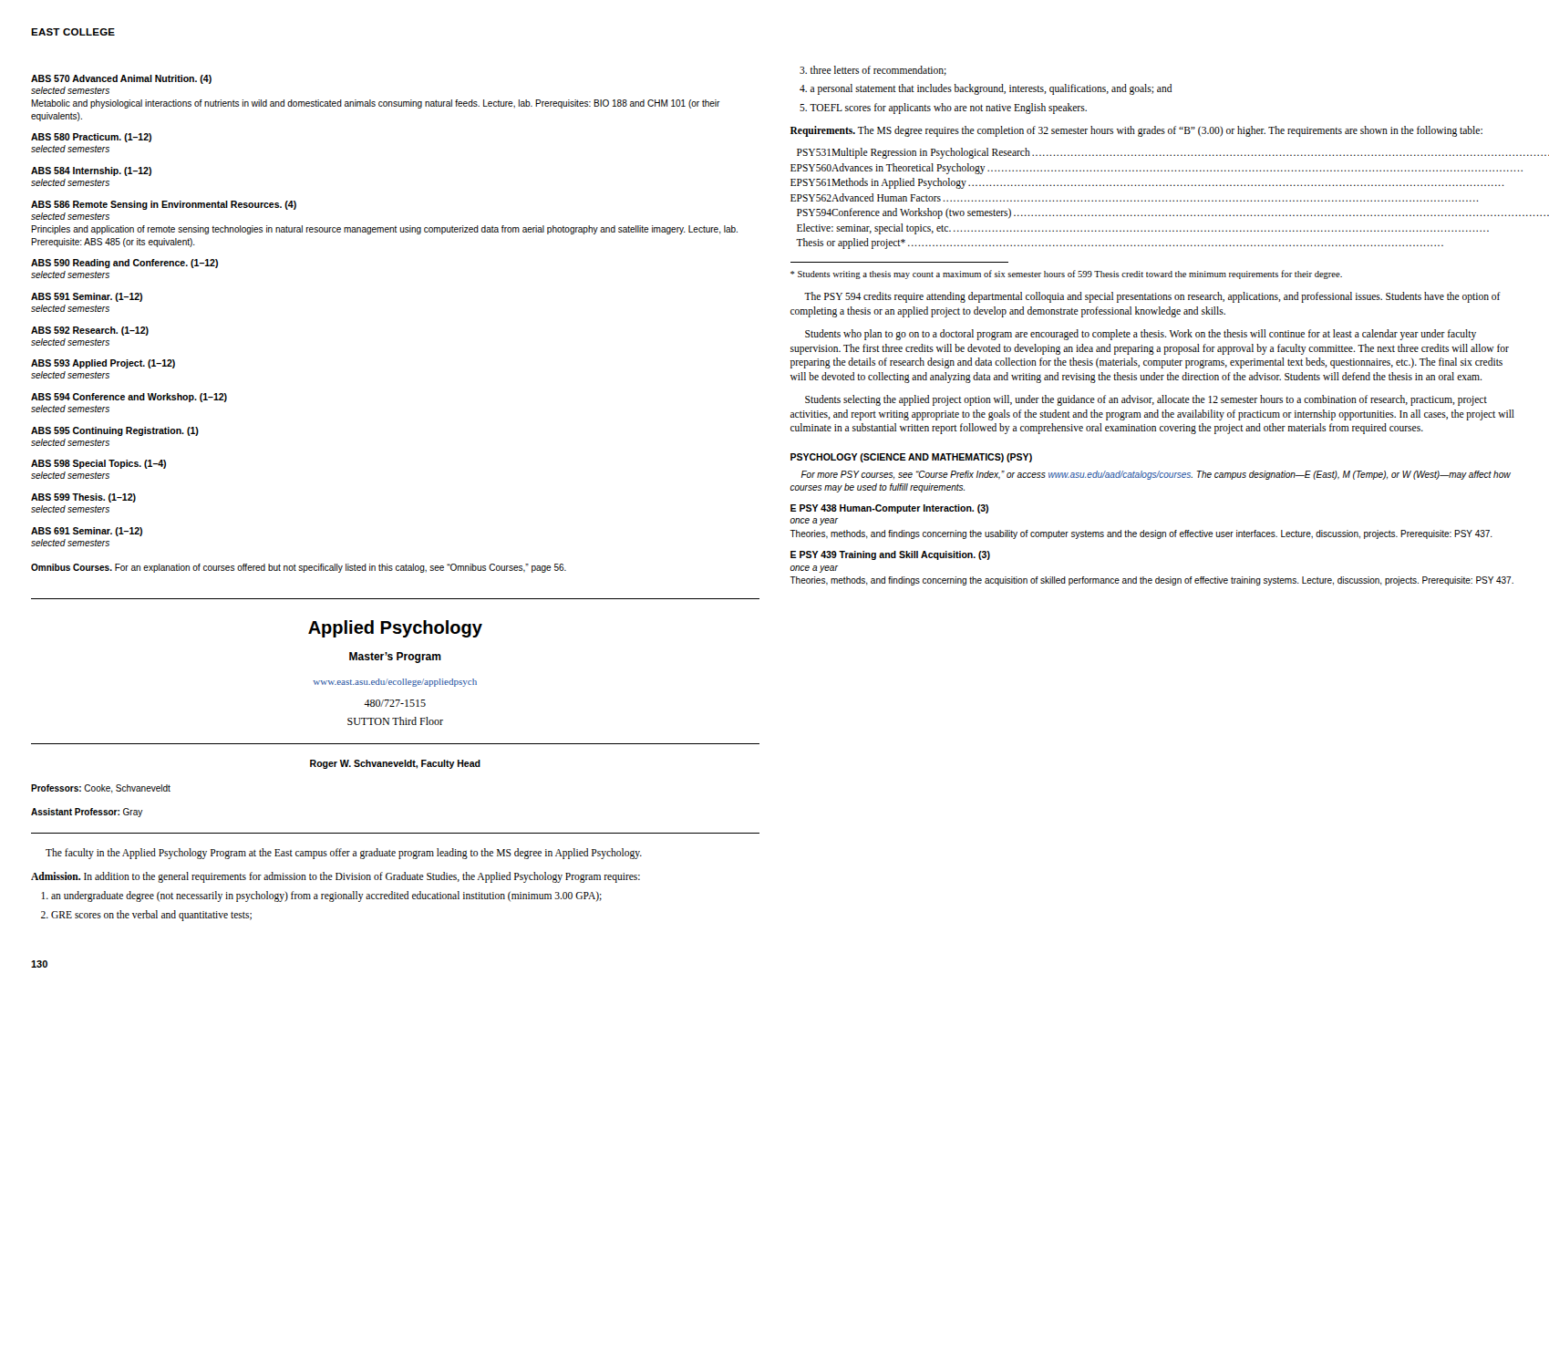EAST COLLEGE
ABS 570 Advanced Animal Nutrition. (4)
selected semesters
Metabolic and physiological interactions of nutrients in wild and domesticated animals consuming natural feeds. Lecture, lab. Prerequisites: BIO 188 and CHM 101 (or their equivalents).
ABS 580 Practicum. (1–12)
selected semesters
ABS 584 Internship. (1–12)
selected semesters
ABS 586 Remote Sensing in Environmental Resources. (4)
selected semesters
Principles and application of remote sensing technologies in natural resource management using computerized data from aerial photography and satellite imagery. Lecture, lab. Prerequisite: ABS 485 (or its equivalent).
ABS 590 Reading and Conference. (1–12)
selected semesters
ABS 591 Seminar. (1–12)
selected semesters
ABS 592 Research. (1–12)
selected semesters
ABS 593 Applied Project. (1–12)
selected semesters
ABS 594 Conference and Workshop. (1–12)
selected semesters
ABS 595 Continuing Registration. (1)
selected semesters
ABS 598 Special Topics. (1–4)
selected semesters
ABS 599 Thesis. (1–12)
selected semesters
ABS 691 Seminar. (1–12)
selected semesters
Omnibus Courses. For an explanation of courses offered but not specifically listed in this catalog, see “Omnibus Courses,” page 56.
Applied Psychology
Master’s Program
www.east.asu.edu/ecollege/appliedpsych
480/727-1515
SUTTON Third Floor
Roger W. Schvaneveldt, Faculty Head
Professors: Cooke, Schvaneveldt
Assistant Professor: Gray
The faculty in the Applied Psychology Program at the East campus offer a graduate program leading to the MS degree in Applied Psychology.
Admission. In addition to the general requirements for admission to the Division of Graduate Studies, the Applied Psychology Program requires:
an undergraduate degree (not necessarily in psychology) from a regionally accredited educational institution (minimum 3.00 GPA);
GRE scores on the verbal and quantitative tests;
three letters of recommendation;
a personal statement that includes background, interests, qualifications, and goals; and
TOEFL scores for applicants who are not native English speakers.
Requirements. The MS degree requires the completion of 32 semester hours with grades of “B” (3.00) or higher. The requirements are shown in the following table:
| | PSY | 531 | Multiple Regression in Psychological Research | 3 |
| E | PSY | 560 | Advances in Theoretical Psychology | 3 |
| E | PSY | 561 | Methods in Applied Psychology | 3 |
| E | PSY | 562 | Advanced Human Factors | 3 |
| | PSY | 594 | Conference and Workshop (two semesters) | 2 |
| | Elective: seminar, special topics, etc. | 6 |
| | Thesis or applied project* | 12 |
* Students writing a thesis may count a maximum of six semester hours of 599 Thesis credit toward the minimum requirements for their degree.
The PSY 594 credits require attending departmental colloquia and special presentations on research, applications, and professional issues. Students have the option of completing a thesis or an applied project to develop and demonstrate professional knowledge and skills.
Students who plan to go on to a doctoral program are encouraged to complete a thesis. Work on the thesis will continue for at least a calendar year under faculty supervision. The first three credits will be devoted to developing an idea and preparing a proposal for approval by a faculty committee. The next three credits will allow for preparing the details of research design and data collection for the thesis (materials, computer programs, experimental text beds, questionnaires, etc.). The final six credits will be devoted to collecting and analyzing data and writing and revising the thesis under the direction of the advisor. Students will defend the thesis in an oral exam.
Students selecting the applied project option will, under the guidance of an advisor, allocate the 12 semester hours to a combination of research, practicum, project activities, and report writing appropriate to the goals of the student and the program and the availability of practicum or internship opportunities. In all cases, the project will culminate in a substantial written report followed by a comprehensive oral examination covering the project and other materials from required courses.
PSYCHOLOGY (SCIENCE AND MATHEMATICS) (PSY)
For more PSY courses, see “Course Prefix Index,” or access www.asu.edu/aad/catalogs/courses. The campus designation—E (East), M (Tempe), or W (West)—may affect how courses may be used to fulfill requirements.
E PSY 438 Human-Computer Interaction. (3)
once a year
Theories, methods, and findings concerning the usability of computer systems and the design of effective user interfaces. Lecture, discussion, projects. Prerequisite: PSY 437.
E PSY 439 Training and Skill Acquisition. (3)
once a year
Theories, methods, and findings concerning the acquisition of skilled performance and the design of effective training systems. Lecture, discussion, projects. Prerequisite: PSY 437.
130